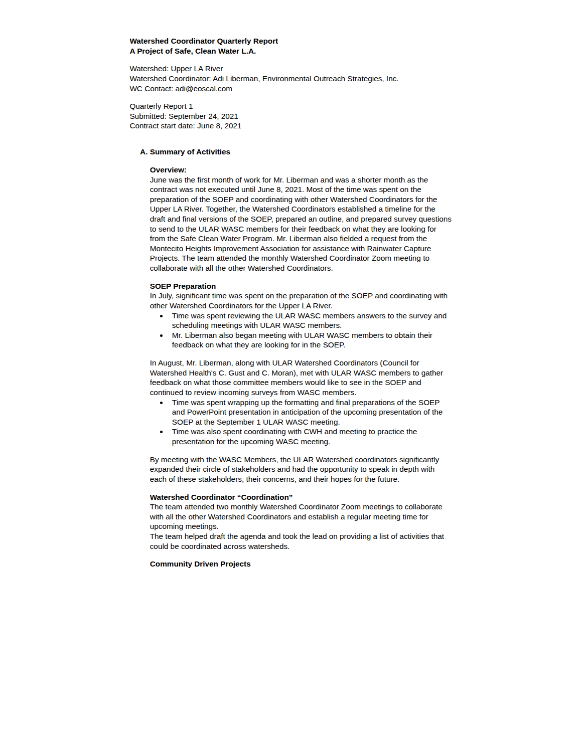Watershed Coordinator Quarterly Report
A Project of Safe, Clean Water L.A.
Watershed: Upper LA River
Watershed Coordinator: Adi Liberman, Environmental Outreach Strategies, Inc.
WC Contact: adi@eoscal.com
Quarterly Report 1
Submitted: September 24, 2021
Contract start date: June 8, 2021
Summary of Activities
Overview:
June was the first month of work for Mr. Liberman and was a shorter month as the contract was not executed until June 8, 2021. Most of the time was spent on the preparation of the SOEP and coordinating with other Watershed Coordinators for the Upper LA River. Together, the Watershed Coordinators established a timeline for the draft and final versions of the SOEP, prepared an outline, and prepared survey questions to send to the ULAR WASC members for their feedback on what they are looking for from the Safe Clean Water Program. Mr. Liberman also fielded a request from the Montecito Heights Improvement Association for assistance with Rainwater Capture Projects. The team attended the monthly Watershed Coordinator Zoom meeting to collaborate with all the other Watershed Coordinators.
SOEP Preparation
In July, significant time was spent on the preparation of the SOEP and coordinating with other Watershed Coordinators for the Upper LA River.
Time was spent reviewing the ULAR WASC members answers to the survey and scheduling meetings with ULAR WASC members.
Mr. Liberman also began meeting with ULAR WASC members to obtain their feedback on what they are looking for in the SOEP.
In August, Mr. Liberman, along with ULAR Watershed Coordinators (Council for Watershed Health's C. Gust and C. Moran), met with ULAR WASC members to gather feedback on what those committee members would like to see in the SOEP and continued to review incoming surveys from WASC members.
Time was spent wrapping up the formatting and final preparations of the SOEP and PowerPoint presentation in anticipation of the upcoming presentation of the SOEP at the September 1 ULAR WASC meeting.
Time was also spent coordinating with CWH and meeting to practice the presentation for the upcoming WASC meeting.
By meeting with the WASC Members, the ULAR Watershed coordinators significantly expanded their circle of stakeholders and had the opportunity to speak in depth with each of these stakeholders, their concerns, and their hopes for the future.
Watershed Coordinator “Coordination”
The team attended two monthly Watershed Coordinator Zoom meetings to collaborate with all the other Watershed Coordinators and establish a regular meeting time for upcoming meetings.
The team helped draft the agenda and took the lead on providing a list of activities that could be coordinated across watersheds.
Community Driven Projects